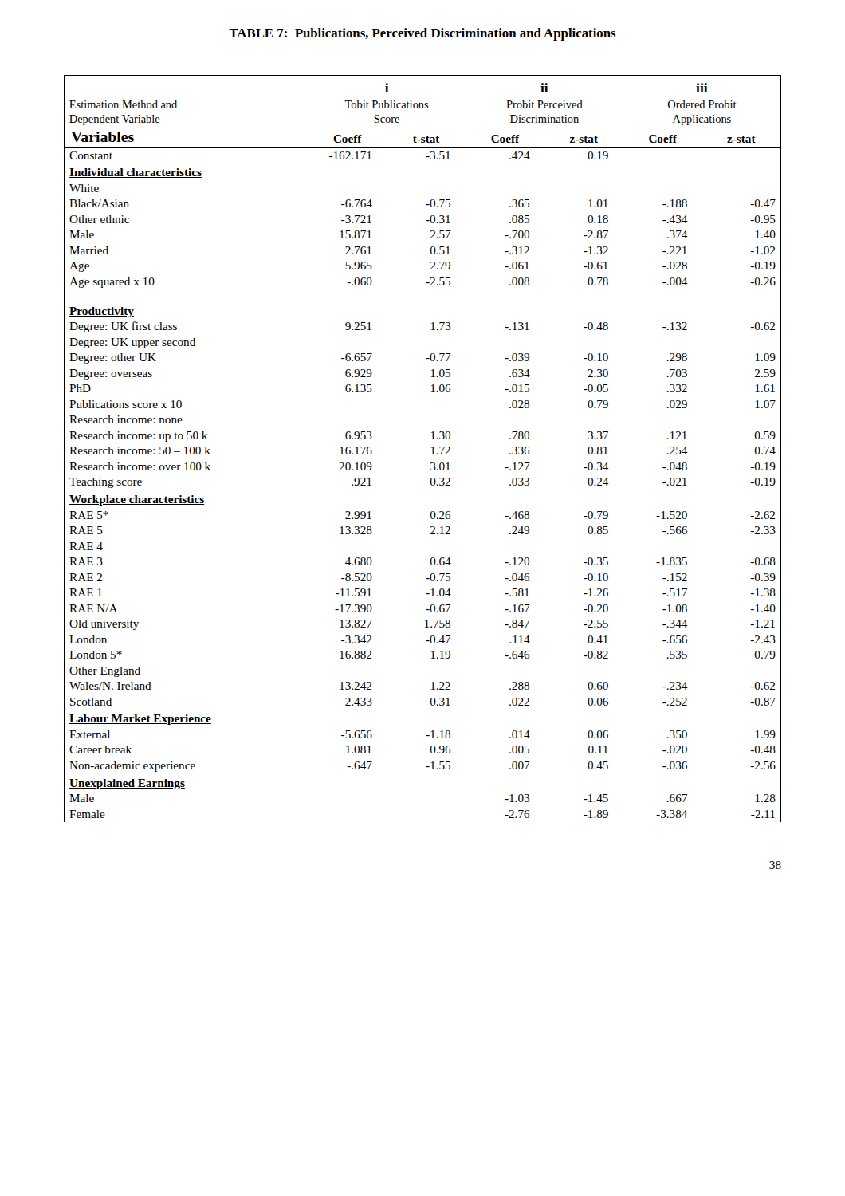TABLE 7: Publications, Perceived Discrimination and Applications
| | i | ii | iii |
| --- | --- | --- | --- |
| Estimation Method and | Tobit Publications | Probit Perceived | Ordered Probit |
| Dependent Variable | Score | Discrimination | Applications |
| Variables | Coeff | t-stat | Coeff | z-stat | Coeff | z-stat |
| Constant | -162.171 | -3.51 | .424 | 0.19 | | |
| Individual characteristics |
| White | | | | | | |
| Black/Asian | -6.764 | -0.75 | .365 | 1.01 | -.188 | -0.47 |
| Other ethnic | -3.721 | -0.31 | .085 | 0.18 | -.434 | -0.95 |
| Male | 15.871 | 2.57 | -.700 | -2.87 | .374 | 1.40 |
| Married | 2.761 | 0.51 | -.312 | -1.32 | -.221 | -1.02 |
| Age | 5.965 | 2.79 | -.061 | -0.61 | -.028 | -0.19 |
| Age squared x 10 | -.060 | -2.55 | .008 | 0.78 | -.004 | -0.26 |
| Productivity |
| Degree: UK first class | 9.251 | 1.73 | -.131 | -0.48 | -.132 | -0.62 |
| Degree: UK upper second | | | | | | |
| Degree: other UK | -6.657 | -0.77 | -.039 | -0.10 | .298 | 1.09 |
| Degree: overseas | 6.929 | 1.05 | .634 | 2.30 | .703 | 2.59 |
| PhD | 6.135 | 1.06 | -.015 | -0.05 | .332 | 1.61 |
| Publications score x 10 | | | .028 | 0.79 | .029 | 1.07 |
| Research income: none | | | | | | |
| Research income: up to 50 k | 6.953 | 1.30 | .780 | 3.37 | .121 | 0.59 |
| Research income: 50 – 100 k | 16.176 | 1.72 | .336 | 0.81 | .254 | 0.74 |
| Research income: over 100 k | 20.109 | 3.01 | -.127 | -0.34 | -.048 | -0.19 |
| Teaching score | .921 | 0.32 | .033 | 0.24 | -.021 | -0.19 |
| Workplace characteristics |
| RAE 5* | 2.991 | 0.26 | -.468 | -0.79 | -1.520 | -2.62 |
| RAE 5 | 13.328 | 2.12 | .249 | 0.85 | -.566 | -2.33 |
| RAE 4 | | | | | | |
| RAE 3 | 4.680 | 0.64 | -.120 | -0.35 | -1.835 | -0.68 |
| RAE 2 | -8.520 | -0.75 | -.046 | -0.10 | -.152 | -0.39 |
| RAE 1 | -11.591 | -1.04 | -.581 | -1.26 | -.517 | -1.38 |
| RAE N/A | -17.390 | -0.67 | -.167 | -0.20 | -1.08 | -1.40 |
| Old university | 13.827 | 1.758 | -.847 | -2.55 | -.344 | -1.21 |
| London | -3.342 | -0.47 | .114 | 0.41 | -.656 | -2.43 |
| London 5* | 16.882 | 1.19 | -.646 | -0.82 | .535 | 0.79 |
| Other England | | | | | | |
| Wales/N. Ireland | 13.242 | 1.22 | .288 | 0.60 | -.234 | -0.62 |
| Scotland | 2.433 | 0.31 | .022 | 0.06 | -.252 | -0.87 |
| Labour Market Experience |
| External | -5.656 | -1.18 | .014 | 0.06 | .350 | 1.99 |
| Career break | 1.081 | 0.96 | .005 | 0.11 | -.020 | -0.48 |
| Non-academic experience | -.647 | -1.55 | .007 | 0.45 | -.036 | -2.56 |
| Unexplained Earnings |
| Male | | | -1.03 | -1.45 | .667 | 1.28 |
| Female | | | -2.76 | -1.89 | -3.384 | -2.11 |
38